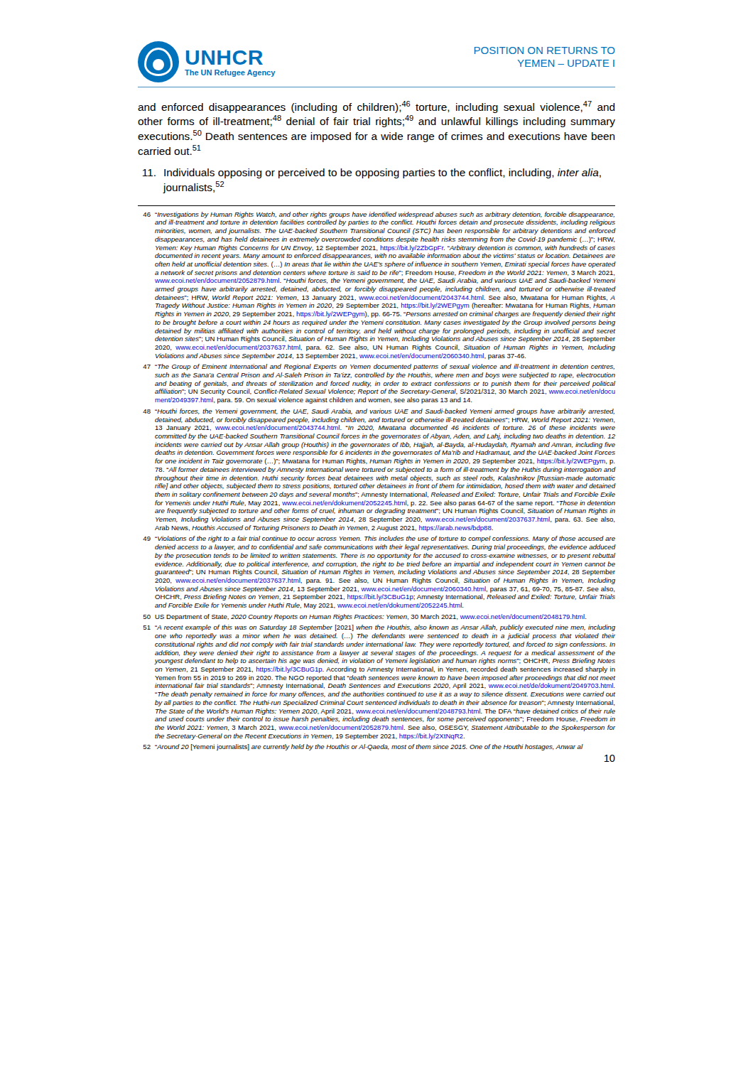UNHCR
The UN Refugee Agency
POSITION ON RETURNS TO
YEMEN – UPDATE I
and enforced disappearances (including of children);46 torture, including sexual violence,47 and other forms of ill-treatment;48 denial of fair trial rights;49 and unlawful killings including summary executions.50 Death sentences are imposed for a wide range of crimes and executions have been carried out.51
11.
Individuals opposing or perceived to be opposing parties to the conflict, including, inter alia, journalists,52
46
“Investigations by Human Rights Watch, and other rights groups have identified widespread abuses such as arbitrary detention, forcible disappearance, and ill-treatment and torture in detention facilities controlled by parties to the conflict. Houthi forces detain and prosecute dissidents, including religious minorities, women, and journalists. The UAE-backed Southern Transitional Council (STC) has been responsible for arbitrary detentions and enforced disappearances, and has held detainees in extremely overcrowded conditions despite health risks stemming from the Covid-19 pandemic (…)”; HRW, Yemen: Key Human Rights Concerns for UN Envoy, 12 September 2021, https://bit.ly/2ZbGpFr. “Arbitrary detention is common, with hundreds of cases documented in recent years. Many amount to enforced disappearances, with no available information about the victims’ status or location. Detainees are often held at unofficial detention sites. (…) In areas that lie within the UAE’s sphere of influence in southern Yemen, Emirati special forces have operated a network of secret prisons and detention centers where torture is said to be rife”; Freedom House, Freedom in the World 2021: Yemen, 3 March 2021, www.ecoi.net/en/document/2052879.html. “Houthi forces, the Yemeni government, the UAE, Saudi Arabia, and various UAE and Saudi-backed Yemeni armed groups have arbitrarily arrested, detained, abducted, or forcibly disappeared people, including children, and tortured or otherwise ill-treated detainees”; HRW, World Report 2021: Yemen, 13 January 2021, www.ecoi.net/en/document/2043744.html. See also, Mwatana for Human Rights, A Tragedy Without Justice: Human Rights in Yemen in 2020, 29 September 2021, https://bit.ly/2WEPgym (hereafter: Mwatana for Human Rights, Human Rights in Yemen in 2020, 29 September 2021, https://bit.ly/2WEPgym), pp. 66-75. “Persons arrested on criminal charges are frequently denied their right to be brought before a court within 24 hours as required under the Yemeni constitution. Many cases investigated by the Group involved persons being detained by militias affiliated with authorities in control of territory, and held without charge for prolonged periods, including in unofficial and secret detention sites”; UN Human Rights Council, Situation of Human Rights in Yemen, Including Violations and Abuses since September 2014, 28 September 2020, www.ecoi.net/en/document/2037637.html, para. 62. See also, UN Human Rights Council, Situation of Human Rights in Yemen, Including Violations and Abuses since September 2014, 13 September 2021, www.ecoi.net/en/document/2060340.html, paras 37-46.
47
“The Group of Eminent International and Regional Experts on Yemen documented patterns of sexual violence and ill-treatment in detention centres, such as the Sana’a Central Prison and Al-Saleh Prison in Ta’izz, controlled by the Houthis, where men and boys were subjected to rape, electrocution and beating of genitals, and threats of sterilization and forced nudity, in order to extract confessions or to punish them for their perceived political affiliation”; UN Security Council, Conflict-Related Sexual Violence; Report of the Secretary-General, S/2021/312, 30 March 2021, www.ecoi.net/en/document/2049397.html, para. 59. On sexual violence against children and women, see also paras 13 and 14.
48
“Houthi forces, the Yemeni government, the UAE, Saudi Arabia, and various UAE and Saudi-backed Yemeni armed groups have arbitrarily arrested, detained, abducted, or forcibly disappeared people, including children, and tortured or otherwise ill-treated detainees”; HRW, World Report 2021: Yemen, 13 January 2021, www.ecoi.net/en/document/2043744.html. “In 2020, Mwatana documented 46 incidents of torture. 26 of these incidents were committed by the UAE-backed Southern Transitional Council forces in the governorates of Abyan, Aden, and Lahj, including two deaths in detention. 12 incidents were carried out by Ansar Allah group (Houthis) in the governorates of Ibb, Hajjah, al-Bayda, al-Hudaydah, Ryamah and Amran, including five deaths in detention. Government forces were responsible for 6 incidents in the governorates of Ma’rib and Hadramaut, and the UAE-backed Joint Forces for one incident in Taiz governorate (…)”; Mwatana for Human Rights, Human Rights in Yemen in 2020, 29 September 2021, https://bit.ly/2WEPgym, p. 78. “All former detainees interviewed by Amnesty International were tortured or subjected to a form of ill-treatment by the Huthis during interrogation and throughout their time in detention. Huthi security forces beat detainees with metal objects, such as steel rods, Kalashnikov [Russian-made automatic rifle] and other objects, subjected them to stress positions, tortured other detainees in front of them for intimidation, hosed them with water and detained them in solitary confinement between 20 days and several months”; Amnesty International, Released and Exiled: Torture, Unfair Trials and Forcible Exile for Yemenis under Huthi Rule, May 2021, www.ecoi.net/en/dokument/2052245.html, p. 22. See also paras 64-67 of the same report. “Those in detention are frequently subjected to torture and other forms of cruel, inhuman or degrading treatment”; UN Human Rights Council, Situation of Human Rights in Yemen, Including Violations and Abuses since September 2014, 28 September 2020, www.ecoi.net/en/document/2037637.html, para. 63. See also, Arab News, Houthis Accused of Torturing Prisoners to Death in Yemen, 2 August 2021, https://arab.news/bdp88.
49
“Violations of the right to a fair trial continue to occur across Yemen. This includes the use of torture to compel confessions. Many of those accused are denied access to a lawyer, and to confidential and safe communications with their legal representatives. During trial proceedings, the evidence adduced by the prosecution tends to be limited to written statements. There is no opportunity for the accused to cross-examine witnesses, or to present rebuttal evidence. Additionally, due to political interference, and corruption, the right to be tried before an impartial and independent court in Yemen cannot be guaranteed”; UN Human Rights Council, Situation of Human Rights in Yemen, Including Violations and Abuses since September 2014, 28 September 2020, www.ecoi.net/en/document/2037637.html, para. 91. See also, UN Human Rights Council, Situation of Human Rights in Yemen, Including Violations and Abuses since September 2014, 13 September 2021, www.ecoi.net/en/document/2060340.html, paras 37, 61, 69-70, 75, 85-87. See also, OHCHR, Press Briefing Notes on Yemen, 21 September 2021, https://bit.ly/3CBuG1p; Amnesty International, Released and Exiled: Torture, Unfair Trials and Forcible Exile for Yemenis under Huthi Rule, May 2021, www.ecoi.net/en/dokument/2052245.html.
50
US Department of State, 2020 Country Reports on Human Rights Practices: Yemen, 30 March 2021, www.ecoi.net/en/document/2048179.html.
51
“A recent example of this was on Saturday 18 September [2021] when the Houthis, also known as Ansar Allah, publicly executed nine men, including one who reportedly was a minor when he was detained. (…) The defendants were sentenced to death in a judicial process that violated their constitutional rights and did not comply with fair trial standards under international law. They were reportedly tortured, and forced to sign confessions. In addition, they were denied their right to assistance from a lawyer at several stages of the proceedings. A request for a medical assessment of the youngest defendant to help to ascertain his age was denied, in violation of Yemeni legislation and human rights norms”; OHCHR, Press Briefing Notes on Yemen, 21 September 2021, https://bit.ly/3CBuG1p. According to Amnesty International, in Yemen, recorded death sentences increased sharply in Yemen from 55 in 2019 to 269 in 2020. The NGO reported that “death sentences were known to have been imposed after proceedings that did not meet international fair trial standards”; Amnesty International, Death Sentences and Executions 2020, April 2021, www.ecoi.net/de/dokument/2049703.html. “The death penalty remained in force for many offences, and the authorities continued to use it as a way to silence dissent. Executions were carried out by all parties to the conflict. The Huthi-run Specialized Criminal Court sentenced individuals to death in their absence for treason”; Amnesty International, The State of the World’s Human Rights: Yemen 2020, April 2021, www.ecoi.net/en/document/2048793.html. The DFA “have detained critics of their rule and used courts under their control to issue harsh penalties, including death sentences, for some perceived opponents”; Freedom House, Freedom in the World 2021: Yemen, 3 March 2021, www.ecoi.net/en/document/2052879.html. See also, OSESGY, Statement Attributable to the Spokesperson for the Secretary-General on the Recent Executions in Yemen, 19 September 2021, https://bit.ly/2XtNqR2.
52
“Around 20 [Yemeni journalists] are currently held by the Houthis or Al-Qaeda, most of them since 2015. One of the Houthi hostages, Anwar al
10